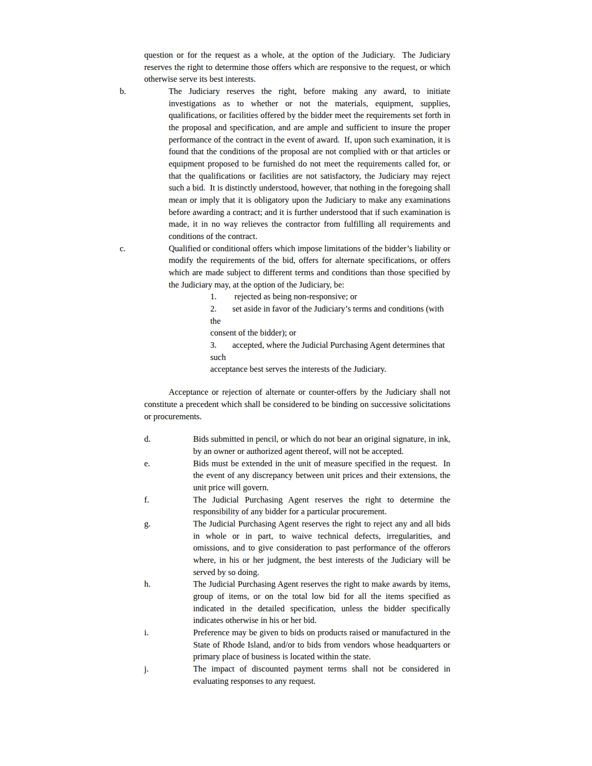question or for the request as a whole, at the option of the Judiciary. The Judiciary reserves the right to determine those offers which are responsive to the request, or which otherwise serve its best interests.
b. The Judiciary reserves the right, before making any award, to initiate investigations as to whether or not the materials, equipment, supplies, qualifications, or facilities offered by the bidder meet the requirements set forth in the proposal and specification, and are ample and sufficient to insure the proper performance of the contract in the event of award. If, upon such examination, it is found that the conditions of the proposal are not complied with or that articles or equipment proposed to be furnished do not meet the requirements called for, or that the qualifications or facilities are not satisfactory, the Judiciary may reject such a bid. It is distinctly understood, however, that nothing in the foregoing shall mean or imply that it is obligatory upon the Judiciary to make any examinations before awarding a contract; and it is further understood that if such examination is made, it in no way relieves the contractor from fulfilling all requirements and conditions of the contract.
c. Qualified or conditional offers which impose limitations of the bidder’s liability or modify the requirements of the bid, offers for alternate specifications, or offers which are made subject to different terms and conditions than those specified by the Judiciary may, at the option of the Judiciary, be:
1. rejected as being non-responsive; or
2. set aside in favor of the Judiciary’s terms and conditions (with the
consent of the bidder); or
3. accepted, where the Judicial Purchasing Agent determines that such
acceptance best serves the interests of the Judiciary.
Acceptance or rejection of alternate or counter-offers by the Judiciary shall not constitute a precedent which shall be considered to be binding on successive solicitations or procurements.
d. Bids submitted in pencil, or which do not bear an original signature, in ink, by an owner or authorized agent thereof, will not be accepted.
e. Bids must be extended in the unit of measure specified in the request. In the event of any discrepancy between unit prices and their extensions, the unit price will govern.
f. The Judicial Purchasing Agent reserves the right to determine the responsibility of any bidder for a particular procurement.
g. The Judicial Purchasing Agent reserves the right to reject any and all bids in whole or in part, to waive technical defects, irregularities, and omissions, and to give consideration to past performance of the offerors where, in his or her judgment, the best interests of the Judiciary will be served by so doing.
h. The Judicial Purchasing Agent reserves the right to make awards by items, group of items, or on the total low bid for all the items specified as indicated in the detailed specification, unless the bidder specifically indicates otherwise in his or her bid.
i. Preference may be given to bids on products raised or manufactured in the State of Rhode Island, and/or to bids from vendors whose headquarters or primary place of business is located within the state.
j. The impact of discounted payment terms shall not be considered in evaluating responses to any request.